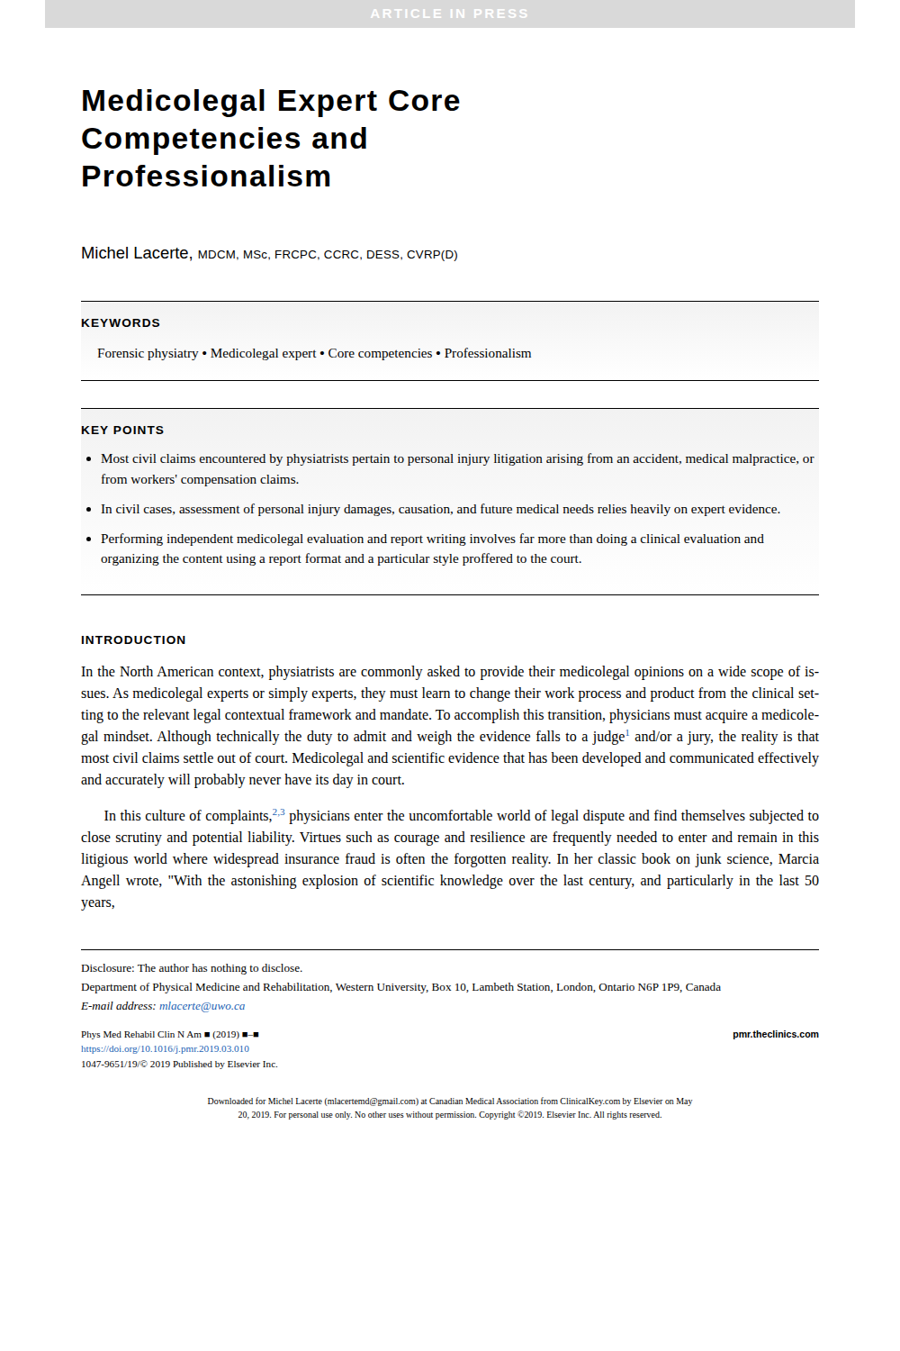ARTICLE IN PRESS
Medicolegal Expert Core
Competencies and
Professionalism
Michel Lacerte, MDCM, MSc, FRCPC, CCRC, DESS, CVRP(D)
Keywords
Forensic physiatry
Medicolegal expert
Core competencies
Professionalism
Key points
Most civil claims encountered by physiatrists pertain to personal injury litigation arising from an accident, medical malpractice, or from workers' compensation claims.
In civil cases, assessment of personal injury damages, causation, and future medical needs relies heavily on expert evidence.
Performing independent medicolegal evaluation and report writing involves far more than doing a clinical evaluation and organizing the content using a report format and a particular style proffered to the court.
Introduction
In the North American context, physiatrists are commonly asked to provide their medicolegal opinions on a wide scope of issues. As medicolegal experts or simply experts, they must learn to change their work process and product from the clinical setting to the relevant legal contextual framework and mandate. To accomplish this transition, physicians must acquire a medicolegal mindset. Although technically the duty to admit and weigh the evidence falls to a judge1 and/or a jury, the reality is that most civil claims settle out of court. Medicolegal and scientific evidence that has been developed and communicated effectively and accurately will probably never have its day in court.
In this culture of complaints,2,3 physicians enter the uncomfortable world of legal dispute and find themselves subjected to close scrutiny and potential liability. Virtues such as courage and resilience are frequently needed to enter and remain in this litigious world where widespread insurance fraud is often the forgotten reality. In her classic book on junk science, Marcia Angell wrote, "With the astonishing explosion of scientific knowledge over the last century, and particularly in the last 50 years,
Disclosure: The author has nothing to disclose.
Department of Physical Medicine and Rehabilitation, Western University, Box 10, Lambeth Station, London, Ontario N6P 1P9, Canada
E-mail address: mlacerte@uwo.ca
Phys Med Rehabil Clin N Am ■ (2019) ■–■
https://doi.org/10.1016/j.pmr.2019.03.010
1047-9651/19/© 2019 Published by Elsevier Inc.
pmr.theclinics.com
Downloaded for Michel Lacerte (mlacertemd@gmail.com) at Canadian Medical Association from ClinicalKey.com by Elsevier on May
20, 2019. For personal use only. No other uses without permission. Copyright ©2019. Elsevier Inc. All rights reserved.